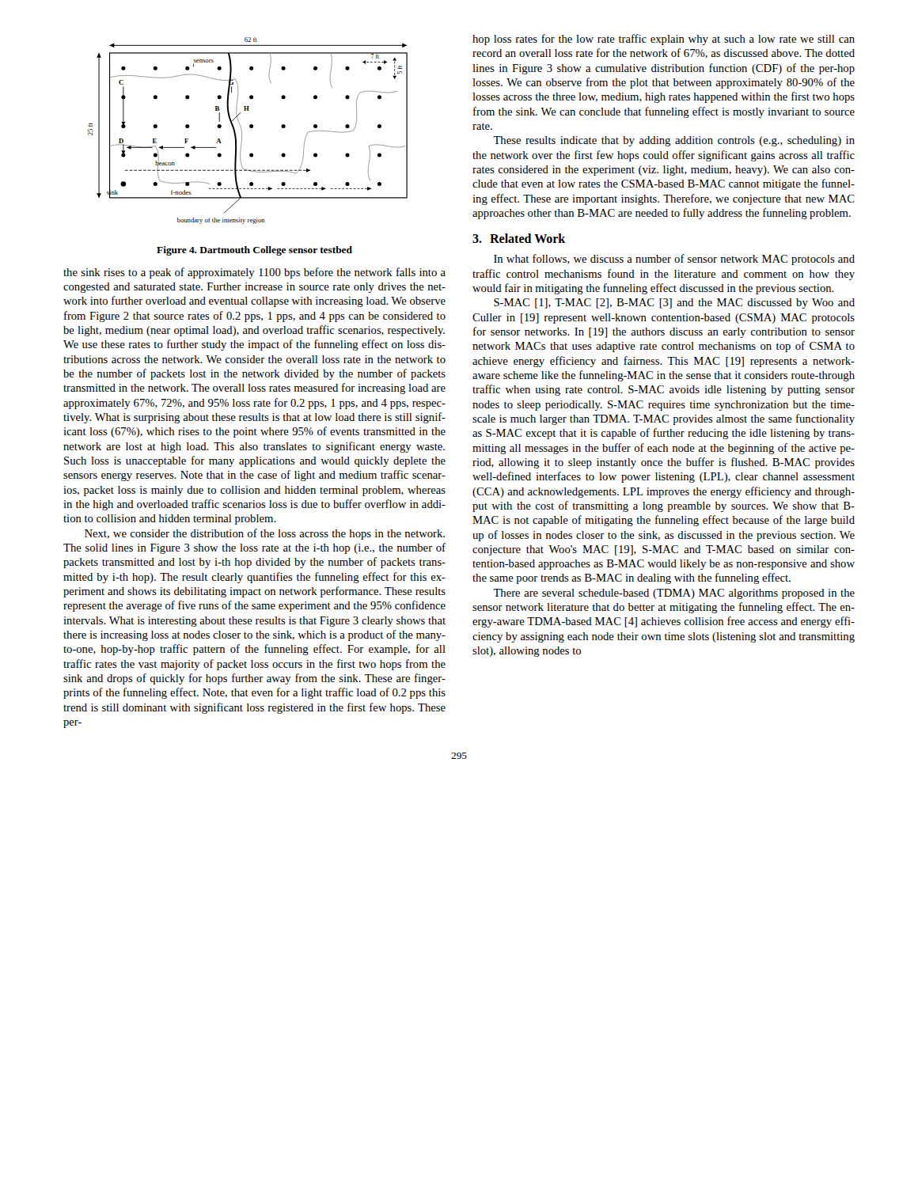62 ft 25 ft 7 ft 5 ft sensors C G B H D E F A beacon sink f-nodes boundary of the intensity region
Figure 4. Dartmouth College sensor testbed
the sink rises to a peak of approximately 1100 bps before the network falls into a congested and saturated state. Further increase in source rate only drives the network into further overload and eventual collapse with increasing load. We observe from Figure 2 that source rates of 0.2 pps, 1 pps, and 4 pps can be considered to be light, medium (near optimal load), and overload traffic scenarios, respectively. We use these rates to further study the impact of the funneling effect on loss distributions across the network. We consider the overall loss rate in the network to be the number of packets lost in the network divided by the number of packets transmitted in the network. The overall loss rates measured for increasing load are approximately 67%, 72%, and 95% loss rate for 0.2 pps, 1 pps, and 4 pps, respectively. What is surprising about these results is that at low load there is still significant loss (67%), which rises to the point where 95% of events transmitted in the network are lost at high load. This also translates to significant energy waste. Such loss is unacceptable for many applications and would quickly deplete the sensors energy reserves. Note that in the case of light and medium traffic scenarios, packet loss is mainly due to collision and hidden terminal problem, whereas in the high and overloaded traffic scenarios loss is due to buffer overflow in addition to collision and hidden terminal problem.
Next, we consider the distribution of the loss across the hops in the network. The solid lines in Figure 3 show the loss rate at the i-th hop (i.e., the number of packets transmitted and lost by i-th hop divided by the number of packets transmitted by i-th hop). The result clearly quantifies the funneling effect for this experiment and shows its debilitating impact on network performance. These results represent the average of five runs of the same experiment and the 95% confidence intervals. What is interesting about these results is that Figure 3 clearly shows that there is increasing loss at nodes closer to the sink, which is a product of the many-to-one, hop-by-hop traffic pattern of the funneling effect. For example, for all traffic rates the vast majority of packet loss occurs in the first two hops from the sink and drops of quickly for hops further away from the sink. These are fingerprints of the funneling effect. Note, that even for a light traffic load of 0.2 pps this trend is still dominant with significant loss registered in the first few hops. These per-
hop loss rates for the low rate traffic explain why at such a low rate we still can record an overall loss rate for the network of 67%, as discussed above. The dotted lines in Figure 3 show a cumulative distribution function (CDF) of the per-hop losses. We can observe from the plot that between approximately 80-90% of the losses across the three low, medium, high rates happened within the first two hops from the sink. We can conclude that funneling effect is mostly invariant to source rate.
These results indicate that by adding addition controls (e.g., scheduling) in the network over the first few hops could offer significant gains across all traffic rates considered in the experiment (viz. light, medium, heavy). We can also conclude that even at low rates the CSMA-based B-MAC cannot mitigate the funneling effect. These are important insights. Therefore, we conjecture that new MAC approaches other than B-MAC are needed to fully address the funneling problem.
3. Related Work
In what follows, we discuss a number of sensor network MAC protocols and traffic control mechanisms found in the literature and comment on how they would fair in mitigating the funneling effect discussed in the previous section.
S-MAC [1], T-MAC [2], B-MAC [3] and the MAC discussed by Woo and Culler in [19] represent well-known contention-based (CSMA) MAC protocols for sensor networks. In [19] the authors discuss an early contribution to sensor network MACs that uses adaptive rate control mechanisms on top of CSMA to achieve energy efficiency and fairness. This MAC [19] represents a network-aware scheme like the funneling-MAC in the sense that it considers route-through traffic when using rate control. S-MAC avoids idle listening by putting sensor nodes to sleep periodically. S-MAC requires time synchronization but the time-scale is much larger than TDMA. T-MAC provides almost the same functionality as S-MAC except that it is capable of further reducing the idle listening by transmitting all messages in the buffer of each node at the beginning of the active period, allowing it to sleep instantly once the buffer is flushed. B-MAC provides well-defined interfaces to low power listening (LPL), clear channel assessment (CCA) and acknowledgements. LPL improves the energy efficiency and throughput with the cost of transmitting a long preamble by sources. We show that B-MAC is not capable of mitigating the funneling effect because of the large build up of losses in nodes closer to the sink, as discussed in the previous section. We conjecture that Woo's MAC [19], S-MAC and T-MAC based on similar contention-based approaches as B-MAC would likely be as non-responsive and show the same poor trends as B-MAC in dealing with the funneling effect.
There are several schedule-based (TDMA) MAC algorithms proposed in the sensor network literature that do better at mitigating the funneling effect. The energy-aware TDMA-based MAC [4] achieves collision free access and energy efficiency by assigning each node their own time slots (listening slot and transmitting slot), allowing nodes to
295